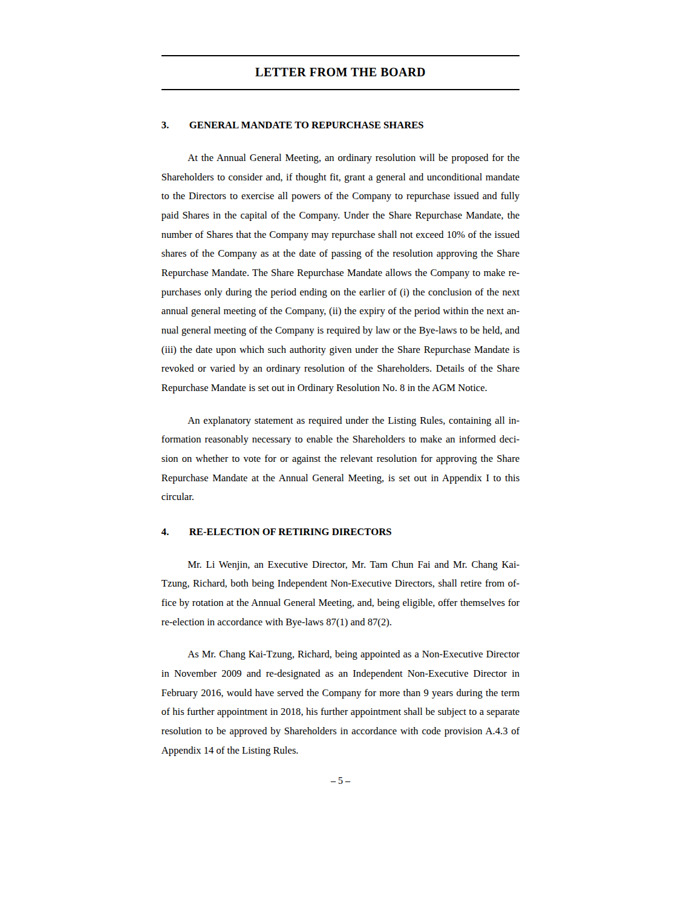LETTER FROM THE BOARD
3. GENERAL MANDATE TO REPURCHASE SHARES
At the Annual General Meeting, an ordinary resolution will be proposed for the Shareholders to consider and, if thought fit, grant a general and unconditional mandate to the Directors to exercise all powers of the Company to repurchase issued and fully paid Shares in the capital of the Company. Under the Share Repurchase Mandate, the number of Shares that the Company may repurchase shall not exceed 10% of the issued shares of the Company as at the date of passing of the resolution approving the Share Repurchase Mandate. The Share Repurchase Mandate allows the Company to make repurchases only during the period ending on the earlier of (i) the conclusion of the next annual general meeting of the Company, (ii) the expiry of the period within the next annual general meeting of the Company is required by law or the Bye-laws to be held, and (iii) the date upon which such authority given under the Share Repurchase Mandate is revoked or varied by an ordinary resolution of the Shareholders. Details of the Share Repurchase Mandate is set out in Ordinary Resolution No. 8 in the AGM Notice.
An explanatory statement as required under the Listing Rules, containing all information reasonably necessary to enable the Shareholders to make an informed decision on whether to vote for or against the relevant resolution for approving the Share Repurchase Mandate at the Annual General Meeting, is set out in Appendix I to this circular.
4. RE-ELECTION OF RETIRING DIRECTORS
Mr. Li Wenjin, an Executive Director, Mr. Tam Chun Fai and Mr. Chang Kai-Tzung, Richard, both being Independent Non-Executive Directors, shall retire from office by rotation at the Annual General Meeting, and, being eligible, offer themselves for re-election in accordance with Bye-laws 87(1) and 87(2).
As Mr. Chang Kai-Tzung, Richard, being appointed as a Non-Executive Director in November 2009 and re-designated as an Independent Non-Executive Director in February 2016, would have served the Company for more than 9 years during the term of his further appointment in 2018, his further appointment shall be subject to a separate resolution to be approved by Shareholders in accordance with code provision A.4.3 of Appendix 14 of the Listing Rules.
– 5 –